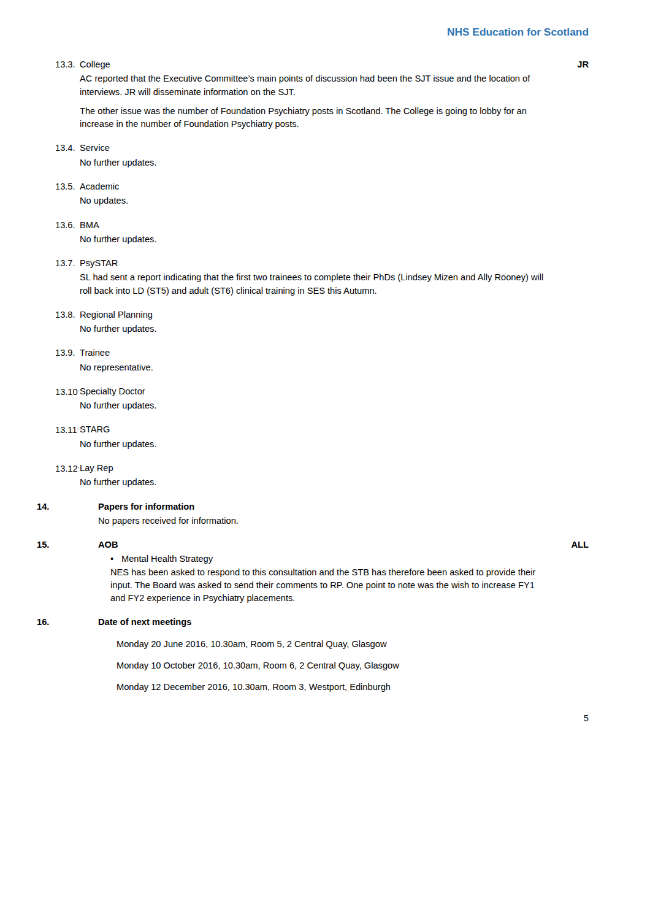NHS Education for Scotland
13.3.
College
AC reported that the Executive Committee’s main points of discussion had been the SJT issue and the location of interviews. JR will disseminate information on the SJT.
The other issue was the number of Foundation Psychiatry posts in Scotland. The College is going to lobby for an increase in the number of Foundation Psychiatry posts.
JR
13.4.
Service
No further updates.
13.5.
Academic
No updates.
13.6.
BMA
No further updates.
13.7.
PsySTAR
SL had sent a report indicating that the first two trainees to complete their PhDs (Lindsey Mizen and Ally Rooney) will roll back into LD (ST5) and adult (ST6) clinical training in SES this Autumn.
13.8.
Regional Planning
No further updates.
13.9.
Trainee
No representative.
13.10.
Specialty Doctor
No further updates.
13.11.
STARG
No further updates.
13.12.
Lay Rep
No further updates.
14.
Papers for information
No papers received for information.
15.
AOB
•
Mental Health Strategy
NES has been asked to respond to this consultation and the STB has therefore been asked to provide their input. The Board was asked to send their comments to RP. One point to note was the wish to increase FY1 and FY2 experience in Psychiatry placements.
ALL
16.
Date of next meetings
Monday 20 June 2016, 10.30am, Room 5, 2 Central Quay, Glasgow
Monday 10 October 2016, 10.30am, Room 6, 2 Central Quay, Glasgow
Monday 12 December 2016, 10.30am, Room 3, Westport, Edinburgh
5